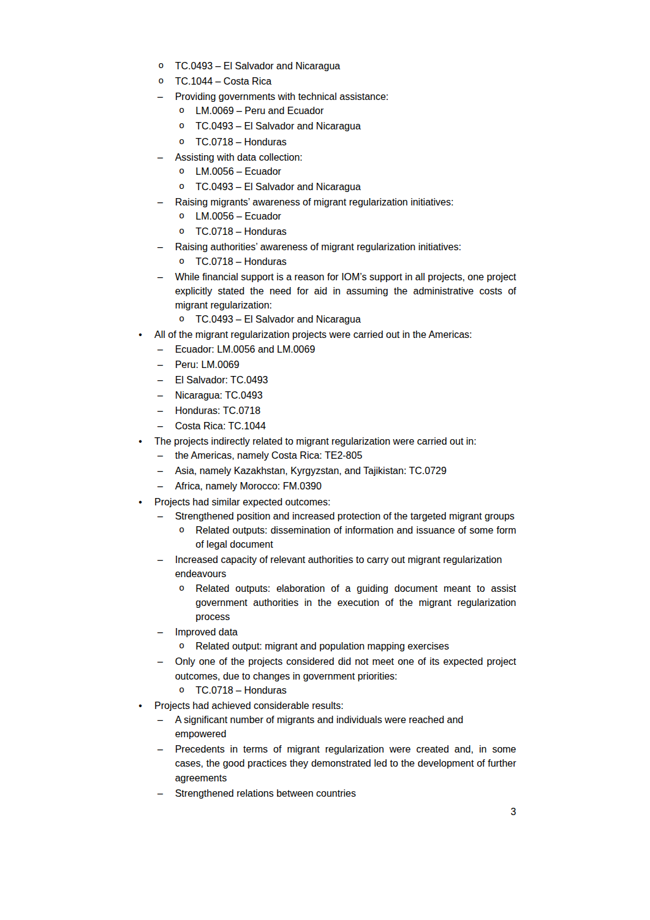TC.0493 – El Salvador and Nicaragua
TC.1044 – Costa Rica
Providing governments with technical assistance:
LM.0069 – Peru and Ecuador
TC.0493 – El Salvador and Nicaragua
TC.0718 – Honduras
Assisting with data collection:
LM.0056 – Ecuador
TC.0493 – El Salvador and Nicaragua
Raising migrants’ awareness of migrant regularization initiatives:
LM.0056 – Ecuador
TC.0718 – Honduras
Raising authorities’ awareness of migrant regularization initiatives:
TC.0718 – Honduras
While financial support is a reason for IOM’s support in all projects, one project explicitly stated the need for aid in assuming the administrative costs of migrant regularization:
TC.0493 – El Salvador and Nicaragua
All of the migrant regularization projects were carried out in the Americas:
Ecuador: LM.0056 and LM.0069
Peru: LM.0069
El Salvador: TC.0493
Nicaragua: TC.0493
Honduras: TC.0718
Costa Rica: TC.1044
The projects indirectly related to migrant regularization were carried out in:
the Americas, namely Costa Rica: TE2-805
Asia, namely Kazakhstan, Kyrgyzstan, and Tajikistan: TC.0729
Africa, namely Morocco: FM.0390
Projects had similar expected outcomes:
Strengthened position and increased protection of the targeted migrant groups
Related outputs: dissemination of information and issuance of some form of legal document
Increased capacity of relevant authorities to carry out migrant regularization endeavours
Related outputs: elaboration of a guiding document meant to assist government authorities in the execution of the migrant regularization process
Improved data
Related output: migrant and population mapping exercises
Only one of the projects considered did not meet one of its expected project outcomes, due to changes in government priorities:
TC.0718 – Honduras
Projects had achieved considerable results:
A significant number of migrants and individuals were reached and empowered
Precedents in terms of migrant regularization were created and, in some cases, the good practices they demonstrated led to the development of further agreements
Strengthened relations between countries
3